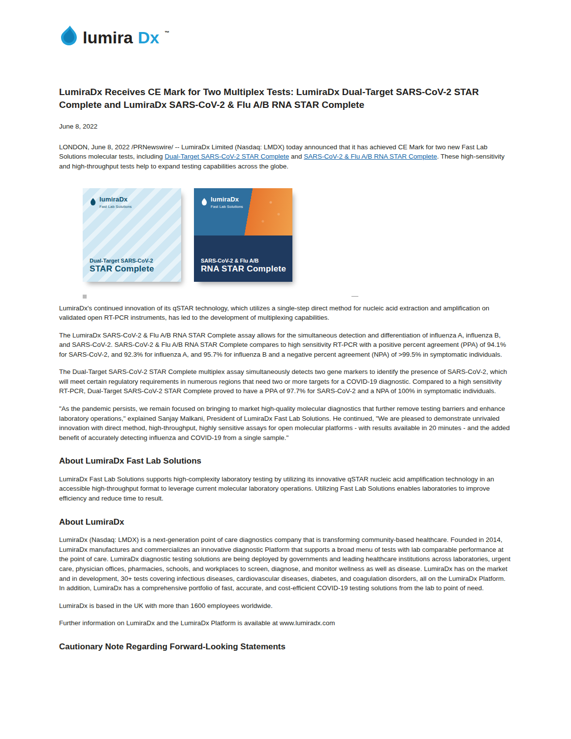lumira Dx ™
LumiraDx Receives CE Mark for Two Multiplex Tests: LumiraDx Dual-Target SARS-CoV-2 STAR Complete and LumiraDx SARS-CoV-2 & Flu A/B RNA STAR Complete
June 8, 2022
LONDON, June 8, 2022 /PRNewswire/ -- LumiraDx Limited (Nasdaq: LMDX) today announced that it has achieved CE Mark for two new Fast Lab Solutions molecular tests, including Dual-Target SARS-CoV-2 STAR Complete and SARS-CoV-2 & Flu A/B RNA STAR Complete. These high-sensitivity and high-throughput tests help to expand testing capabilities across the globe.
lumiraDx Fast Lab Solutions
Dual-Target SARS-CoV-2 STAR Complete
lumiraDx Fast Lab Solutions
SARS-CoV-2 & Flu A/B RNA STAR Complete
LumiraDx's continued innovation of its qSTAR technology, which utilizes a single-step direct method for nucleic acid extraction and amplification on validated open RT-PCR instruments, has led to the development of multiplexing capabilities.
The LumiraDx SARS-CoV-2 & Flu A/B RNA STAR Complete assay allows for the simultaneous detection and differentiation of influenza A, influenza B, and SARS-CoV-2. SARS-CoV-2 & Flu A/B RNA STAR Complete compares to high sensitivity RT-PCR with a positive percent agreement (PPA) of 94.1% for SARS-CoV-2, and 92.3% for influenza A, and 95.7% for influenza B and a negative percent agreement (NPA) of >99.5% in symptomatic individuals.
The Dual-Target SARS-CoV-2 STAR Complete multiplex assay simultaneously detects two gene markers to identify the presence of SARS-CoV-2, which will meet certain regulatory requirements in numerous regions that need two or more targets for a COVID-19 diagnostic. Compared to a high sensitivity RT-PCR, Dual-Target SARS-CoV-2 STAR Complete proved to have a PPA of 97.7% for SARS-CoV-2 and a NPA of 100% in symptomatic individuals.
"As the pandemic persists, we remain focused on bringing to market high-quality molecular diagnostics that further remove testing barriers and enhance laboratory operations," explained Sanjay Malkani, President of LumiraDx Fast Lab Solutions. He continued, "We are pleased to demonstrate unrivaled innovation with direct method, high-throughput, highly sensitive assays for open molecular platforms - with results available in 20 minutes - and the added benefit of accurately detecting influenza and COVID-19 from a single sample."
About LumiraDx Fast Lab Solutions
LumiraDx Fast Lab Solutions supports high-complexity laboratory testing by utilizing its innovative qSTAR nucleic acid amplification technology in an accessible high-throughput format to leverage current molecular laboratory operations. Utilizing Fast Lab Solutions enables laboratories to improve efficiency and reduce time to result.
About LumiraDx
LumiraDx (Nasdaq: LMDX) is a next-generation point of care diagnostics company that is transforming community-based healthcare. Founded in 2014, LumiraDx manufactures and commercializes an innovative diagnostic Platform that supports a broad menu of tests with lab comparable performance at the point of care. LumiraDx diagnostic testing solutions are being deployed by governments and leading healthcare institutions across laboratories, urgent care, physician offices, pharmacies, schools, and workplaces to screen, diagnose, and monitor wellness as well as disease. LumiraDx has on the market and in development, 30+ tests covering infectious diseases, cardiovascular diseases, diabetes, and coagulation disorders, all on the LumiraDx Platform. In addition, LumiraDx has a comprehensive portfolio of fast, accurate, and cost-efficient COVID-19 testing solutions from the lab to point of need.
LumiraDx is based in the UK with more than 1600 employees worldwide.
Further information on LumiraDx and the LumiraDx Platform is available at www.lumiradx.com
Cautionary Note Regarding Forward-Looking Statements